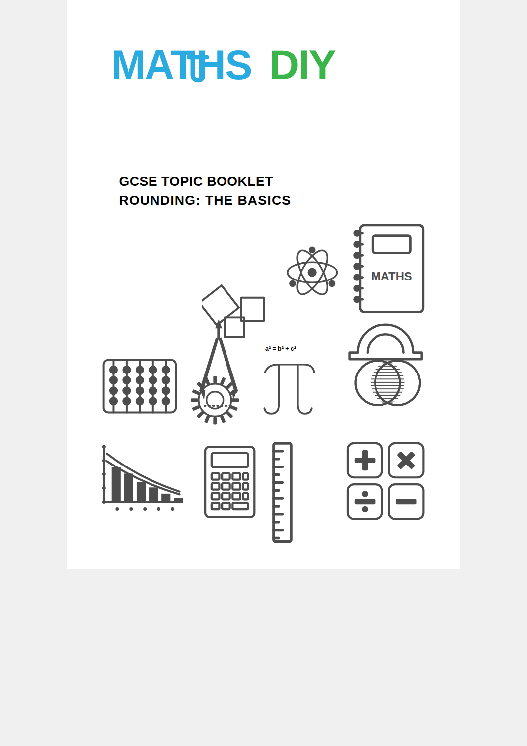MA T HS DIY
GCSE Topic Booklet Rounding: The Basics
MATHS a² = b² + c²